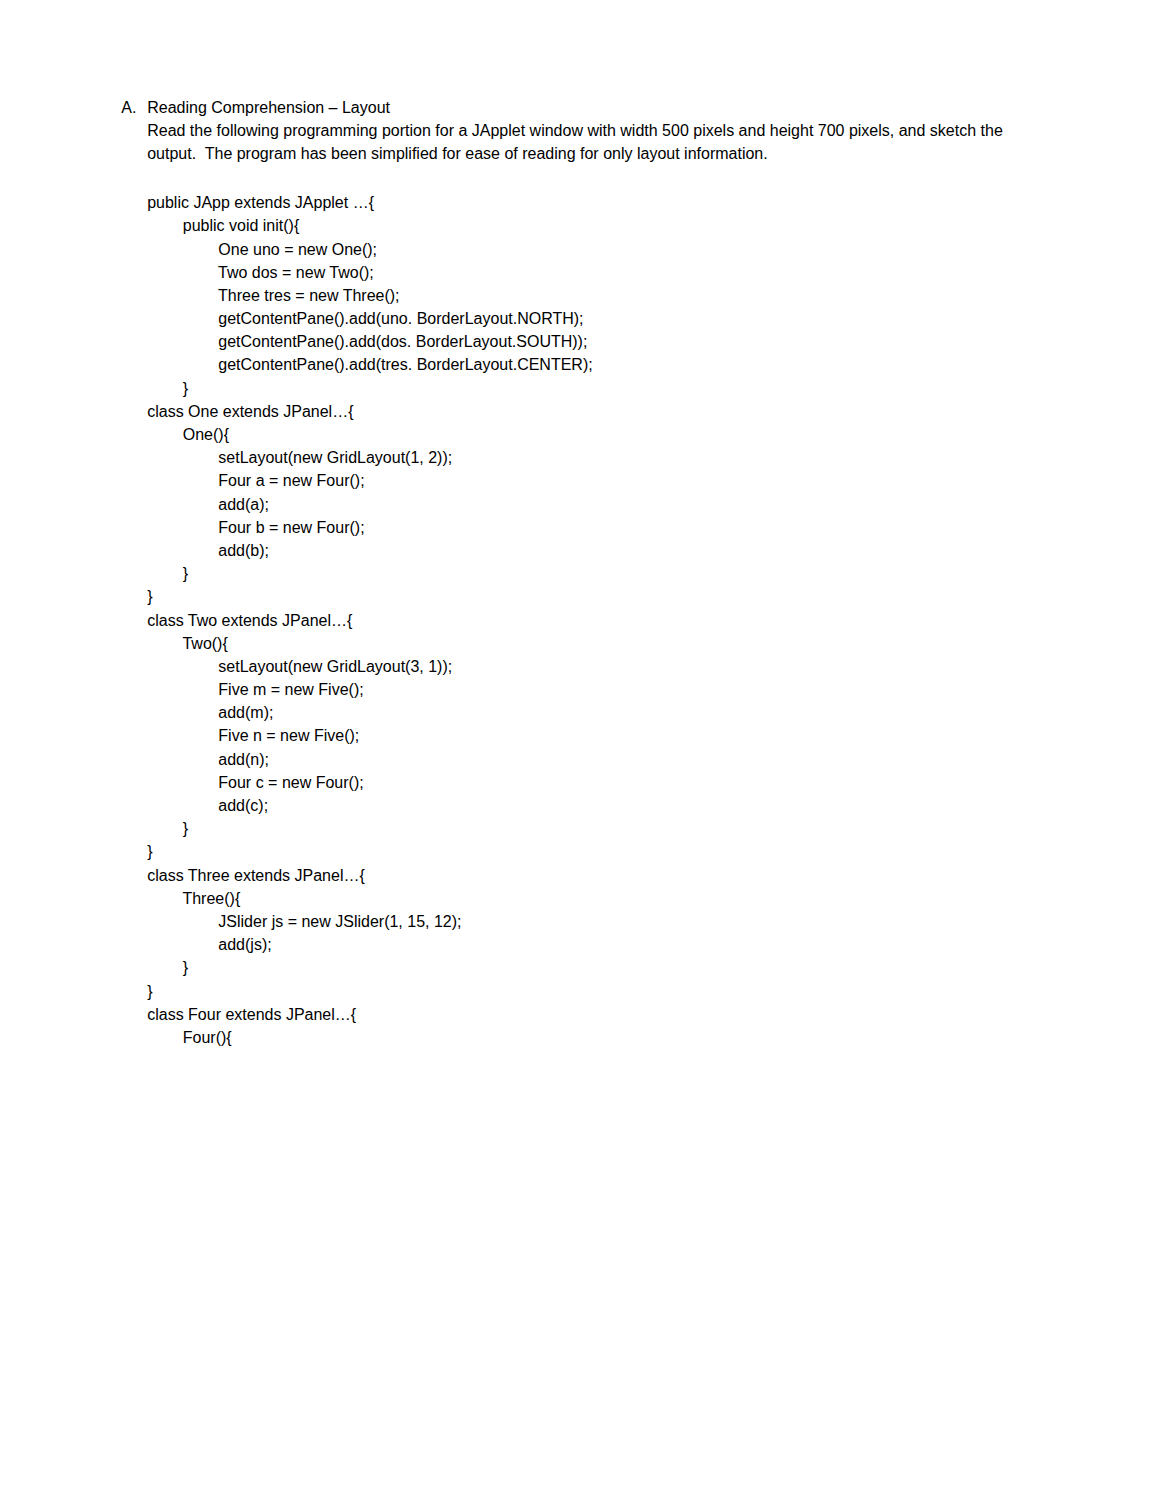Reading Comprehension – Layout
Read the following programming portion for a JApplet window with width 500 pixels and height 700 pixels, and sketch the output. The program has been simplified for ease of reading for only layout information.
public JApp extends JApplet …{
        public void init(){
                One uno = new One();
                Two dos = new Two();
                Three tres = new Three();
                getContentPane().add(uno. BorderLayout.NORTH);
                getContentPane().add(dos. BorderLayout.SOUTH));
                getContentPane().add(tres. BorderLayout.CENTER);
        }
class One extends JPanel…{
        One(){
                setLayout(new GridLayout(1, 2));
                Four a = new Four();
                add(a);
                Four b = new Four();
                add(b);
        }
}
class Two extends JPanel…{
        Two(){
                setLayout(new GridLayout(3, 1));
                Five m = new Five();
                add(m);
                Five n = new Five();
                add(n);
                Four c = new Four();
                add(c);
        }
}
class Three extends JPanel…{
        Three(){
                JSlider js = new JSlider(1, 15, 12);
                add(js);
        }
}
class Four extends JPanel…{
        Four(){